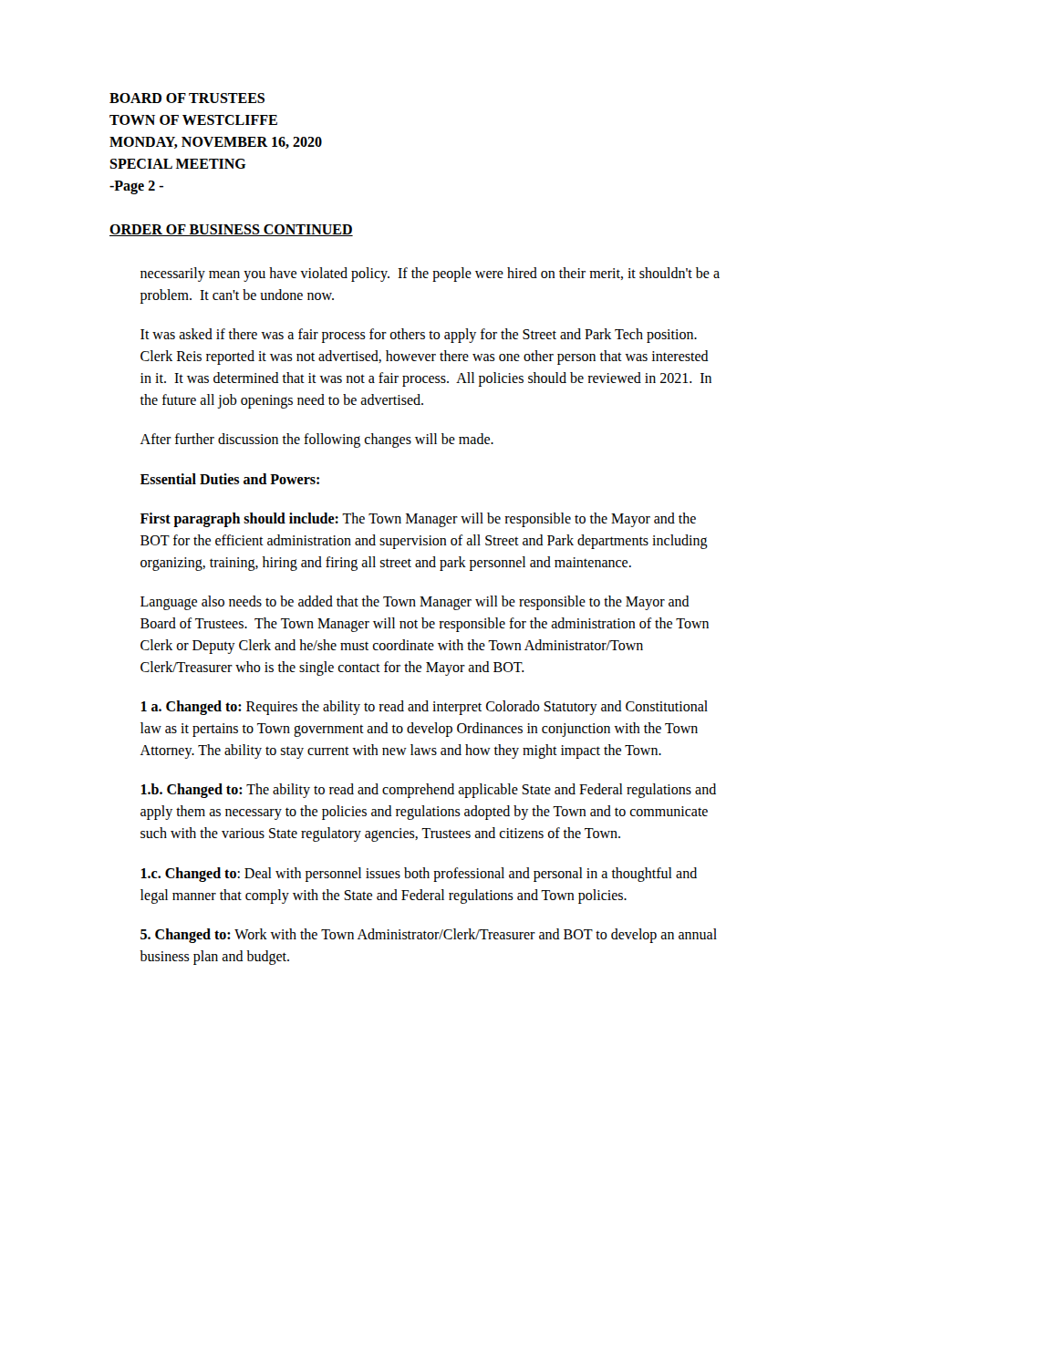BOARD OF TRUSTEES
TOWN OF WESTCLIFFE
MONDAY, NOVEMBER 16, 2020
SPECIAL MEETING
-Page 2 -
ORDER OF BUSINESS CONTINUED
necessarily mean you have violated policy. If the people were hired on their merit, it shouldn't be a problem. It can't be undone now.
It was asked if there was a fair process for others to apply for the Street and Park Tech position. Clerk Reis reported it was not advertised, however there was one other person that was interested in it. It was determined that it was not a fair process. All policies should be reviewed in 2021. In the future all job openings need to be advertised.
After further discussion the following changes will be made.
Essential Duties and Powers:
First paragraph should include: The Town Manager will be responsible to the Mayor and the BOT for the efficient administration and supervision of all Street and Park departments including organizing, training, hiring and firing all street and park personnel and maintenance.
Language also needs to be added that the Town Manager will be responsible to the Mayor and Board of Trustees. The Town Manager will not be responsible for the administration of the Town Clerk or Deputy Clerk and he/she must coordinate with the Town Administrator/Town Clerk/Treasurer who is the single contact for the Mayor and BOT.
1 a. Changed to: Requires the ability to read and interpret Colorado Statutory and Constitutional law as it pertains to Town government and to develop Ordinances in conjunction with the Town Attorney. The ability to stay current with new laws and how they might impact the Town.
1.b. Changed to: The ability to read and comprehend applicable State and Federal regulations and apply them as necessary to the policies and regulations adopted by the Town and to communicate such with the various State regulatory agencies, Trustees and citizens of the Town.
1.c. Changed to: Deal with personnel issues both professional and personal in a thoughtful and legal manner that comply with the State and Federal regulations and Town policies.
5. Changed to: Work with the Town Administrator/Clerk/Treasurer and BOT to develop an annual business plan and budget.